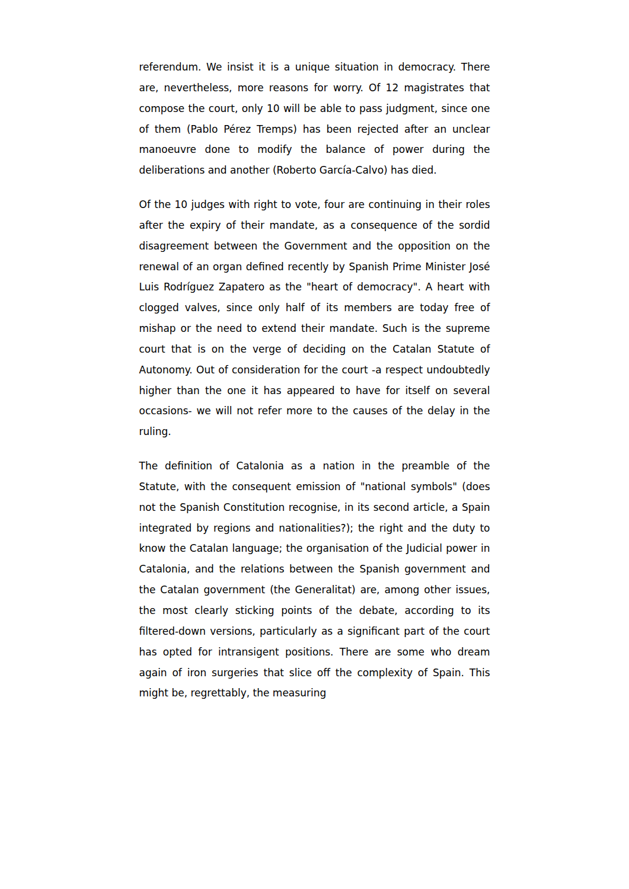referendum. We insist it is a unique situation in democracy. There are, nevertheless, more reasons for worry. Of 12 magistrates that compose the court, only 10 will be able to pass judgment, since one of them (Pablo Pérez Tremps) has been rejected after an unclear manoeuvre done to modify the balance of power during the deliberations and another (Roberto García-Calvo) has died.
Of the 10 judges with right to vote, four are continuing in their roles after the expiry of their mandate, as a consequence of the sordid disagreement between the Government and the opposition on the renewal of an organ defined recently by Spanish Prime Minister José Luis Rodríguez Zapatero as the "heart of democracy". A heart with clogged valves, since only half of its members are today free of mishap or the need to extend their mandate. Such is the supreme court that is on the verge of deciding on the Catalan Statute of Autonomy. Out of consideration for the court -a respect undoubtedly higher than the one it has appeared to have for itself on several occasions- we will not refer more to the causes of the delay in the ruling.
The definition of Catalonia as a nation in the preamble of the Statute, with the consequent emission of "national symbols" (does not the Spanish Constitution recognise, in its second article, a Spain integrated by regions and nationalities?); the right and the duty to know the Catalan language; the organisation of the Judicial power in Catalonia, and the relations between the Spanish government and the Catalan government (the Generalitat) are, among other issues, the most clearly sticking points of the debate, according to its filtered-down versions, particularly as a significant part of the court has opted for intransigent positions. There are some who dream again of iron surgeries that slice off the complexity of Spain. This might be, regrettably, the measuring